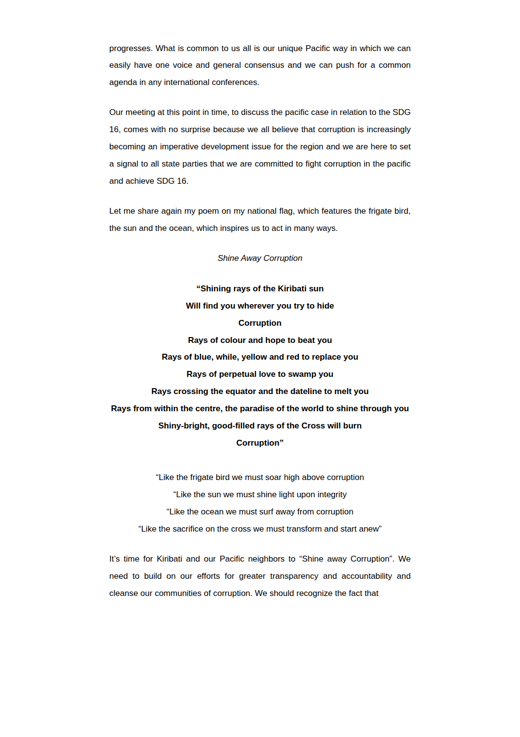progresses. What is common to us all is our unique Pacific way in which we can easily have one voice and general consensus and we can push for a common agenda in any international conferences.
Our meeting at this point in time, to discuss the pacific case in relation to the SDG 16, comes with no surprise because we all believe that corruption is increasingly becoming an imperative development issue for the region and we are here to set a signal to all state parties that we are committed to fight corruption in the pacific and achieve SDG 16.
Let me share again my poem on my national flag, which features the frigate bird, the sun and the ocean, which inspires us to act in many ways.
Shine Away Corruption
“Shining rays of the Kiribati sun Will find you wherever you try to hide Corruption Rays of colour and hope to beat you Rays of blue, while, yellow and red to replace you Rays of perpetual love to swamp you Rays crossing the equator and the dateline to melt you Rays from within the centre, the paradise of the world to shine through you Shiny-bright, good-filled rays of the Cross will burn Corruption”
“Like the frigate bird we must soar high above corruption “Like the sun we must shine light upon integrity “Like the ocean we must surf away from corruption “Like the sacrifice on the cross we must transform and start anew”
It’s time for Kiribati and our Pacific neighbors to “Shine away Corruption”. We need to build on our efforts for greater transparency and accountability and cleanse our communities of corruption. We should recognize the fact that